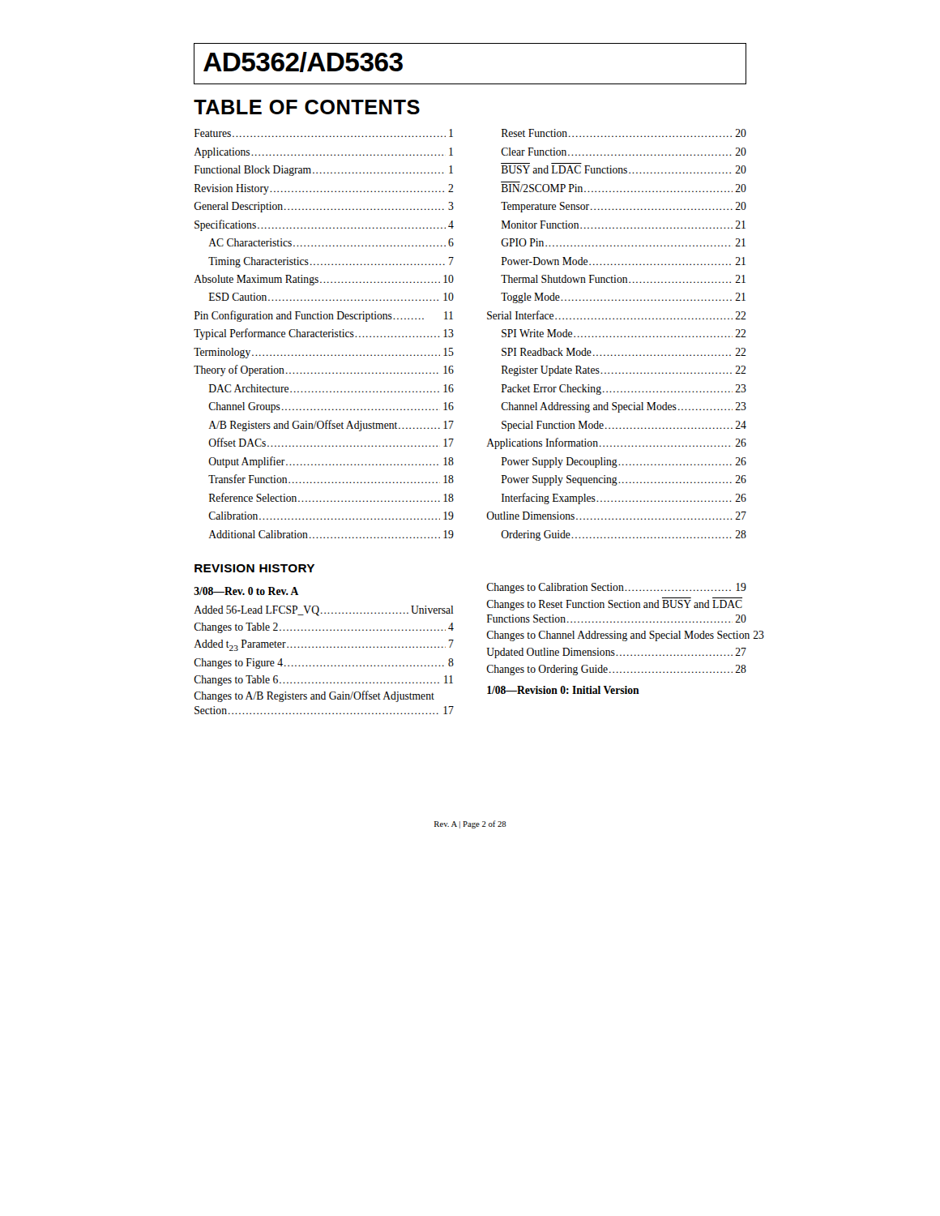AD5362/AD5363
TABLE OF CONTENTS
Features.................................................................................. 1
Applications............................................................................ 1
Functional Block Diagram............................................. 1
Revision History................................................................... 2
General Description......................................................... 3
Specifications....................................................................... 4
AC Characteristics....................................................... 6
Timing Characteristics.............................................. 7
Absolute Maximum Ratings....................................... 10
ESD Caution................................................................. 10
Pin Configuration and Function Descriptions......... 11
Typical Performance Characteristics......................... 13
Terminology..................................................................... 15
Theory of Operation....................................................... 16
DAC Architecture......................................................... 16
Channel Groups............................................................ 16
A/B Registers and Gain/Offset Adjustment............ 17
Offset DACs.................................................................. 17
Output Amplifier.......................................................... 18
Transfer Function......................................................... 18
Reference Selection..................................................... 18
Calibration.................................................................... 19
Additional Calibration.............................................. 19
Reset Function.............................................................. 20
Clear Function.............................................................. 20
BUSY and LDAC Functions..................................... 20
BIN/2SCOMP Pin..................................................... 20
Temperature Sensor.................................................... 20
Monitor Function......................................................... 21
GPIO Pin..................................................................... 21
Power-Down Mode.................................................... 21
Thermal Shutdown Function.................................. 21
Toggle Mode................................................................ 21
Serial Interface................................................................. 22
SPI Write Mode............................................................ 22
SPI Readback Mode.................................................... 22
Register Update Rates............................................... 22
Packet Error Checking............................................... 23
Channel Addressing and Special Modes................ 23
Special Function Mode.............................................. 24
Applications Information.............................................. 26
Power Supply Decoupling......................................... 26
Power Supply Sequencing......................................... 26
Interfacing Examples................................................ 26
Outline Dimensions....................................................... 27
Ordering Guide............................................................ 28
REVISION HISTORY
3/08—Rev. 0 to Rev. A
Added 56-Lead LFCSP_VQ............................................. Universal
Changes to Table 2............................................................. 4
Added t23 Parameter......................................................... 7
Changes to Figure 4.......................................................... 8
Changes to Table 6........................................................... 11
Changes to A/B Registers and Gain/Offset Adjustment
Section............................................................................. 17
Changes to Calibration Section..................................... 19
Changes to Reset Function Section and BUSY and LDAC
Functions Section............................................................. 20
Changes to Channel Addressing and Special Modes Section.. 23
Updated Outline Dimensions....................................... 27
Changes to Ordering Guide.......................................... 28
1/08—Revision 0: Initial Version
Rev. A | Page 2 of 28